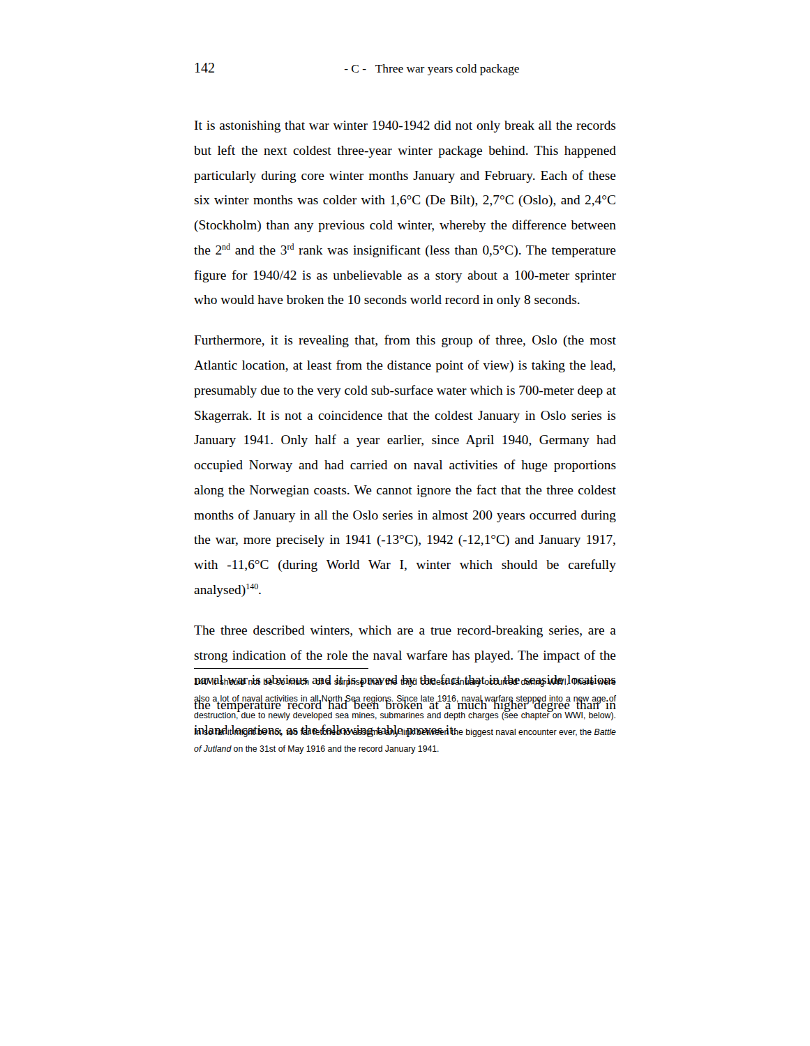142
- C - Three war years cold package
It is astonishing that war winter 1940-1942 did not only break all the records but left the next coldest three-year winter package behind. This happened particularly during core winter months January and February. Each of these six winter months was colder with 1,6°C (De Bilt), 2,7°C (Oslo), and 2,4°C (Stockholm) than any previous cold winter, whereby the difference between the 2nd and the 3rd rank was insignificant (less than 0,5°C). The temperature figure for 1940/42 is as unbelievable as a story about a 100-meter sprinter who would have broken the 10 seconds world record in only 8 seconds.
Furthermore, it is revealing that, from this group of three, Oslo (the most Atlantic location, at least from the distance point of view) is taking the lead, presumably due to the very cold sub-surface water which is 700-meter deep at Skagerrak. It is not a coincidence that the coldest January in Oslo series is January 1941. Only half a year earlier, since April 1940, Germany had occupied Norway and had carried on naval activities of huge proportions along the Norwegian coasts. We cannot ignore the fact that the three coldest months of January in all the Oslo series in almost 200 years occurred during the war, more precisely in 1941 (-13°C), 1942 (-12,1°C) and January 1917, with -11,6°C (during World War I, winter which should be carefully analysed)140.
The three described winters, which are a true record-breaking series, are a strong indication of the role the naval warfare has played. The impact of the naval war is obvious and it is proved by the fact that in the seaside locations the temperature record had been broken at a much higher degree than in inland locations, as the following table proves it:
140 It should not be so much of a surprise that the third coldest January occurred during WWI. There were also a lot of naval activities in all North Sea regions. Since late 1916, naval warfare stepped into a new age of destruction, due to newly developed sea mines, submarines and depth charges (see chapter on WWI, below). In so far it might be not too far fetched to assume any link between the biggest naval encounter ever, the Battle of Jutland on the 31st of May 1916 and the record January 1941.